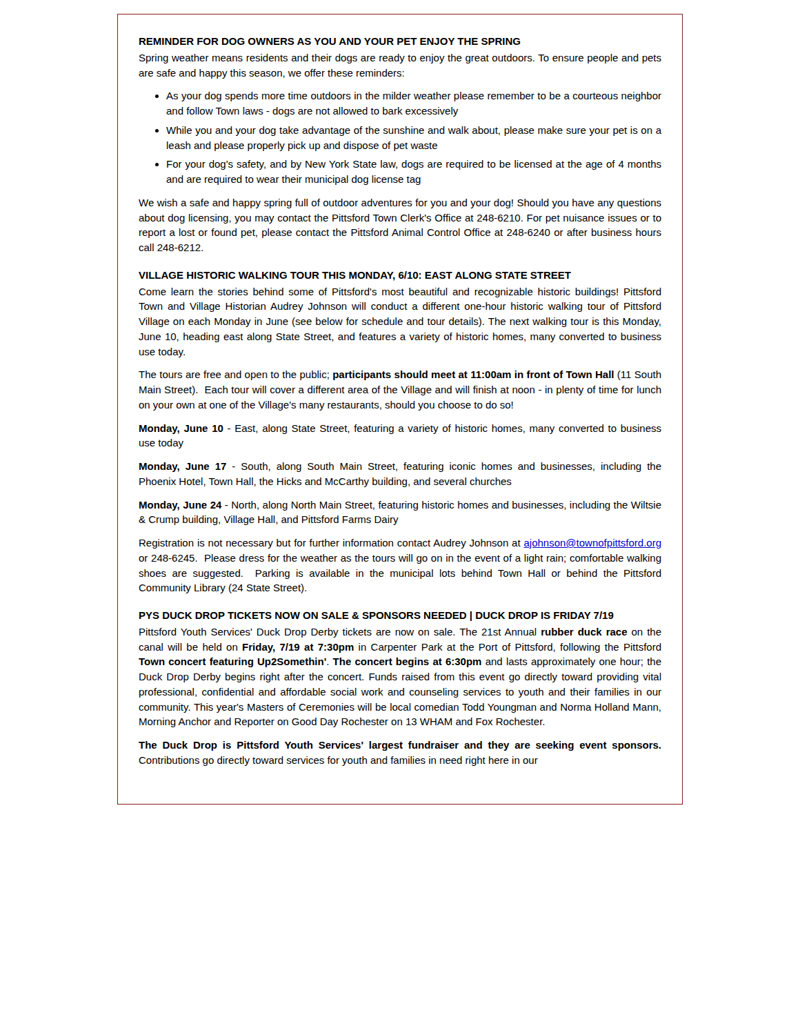Reminder for Dog Owners as You and Your Pet Enjoy the Spring
Spring weather means residents and their dogs are ready to enjoy the great outdoors. To ensure people and pets are safe and happy this season, we offer these reminders:
As your dog spends more time outdoors in the milder weather please remember to be a courteous neighbor and follow Town laws - dogs are not allowed to bark excessively
While you and your dog take advantage of the sunshine and walk about, please make sure your pet is on a leash and please properly pick up and dispose of pet waste
For your dog's safety, and by New York State law, dogs are required to be licensed at the age of 4 months and are required to wear their municipal dog license tag
We wish a safe and happy spring full of outdoor adventures for you and your dog! Should you have any questions about dog licensing, you may contact the Pittsford Town Clerk's Office at 248-6210. For pet nuisance issues or to report a lost or found pet, please contact the Pittsford Animal Control Office at 248-6240 or after business hours call 248-6212.
Village Historic Walking Tour This Monday, 6/10: East Along State Street
Come learn the stories behind some of Pittsford's most beautiful and recognizable historic buildings! Pittsford Town and Village Historian Audrey Johnson will conduct a different one-hour historic walking tour of Pittsford Village on each Monday in June (see below for schedule and tour details). The next walking tour is this Monday, June 10, heading east along State Street, and features a variety of historic homes, many converted to business use today.
The tours are free and open to the public; participants should meet at 11:00am in front of Town Hall (11 South Main Street). Each tour will cover a different area of the Village and will finish at noon - in plenty of time for lunch on your own at one of the Village's many restaurants, should you choose to do so!
Monday, June 10 - East, along State Street, featuring a variety of historic homes, many converted to business use today
Monday, June 17 - South, along South Main Street, featuring iconic homes and businesses, including the Phoenix Hotel, Town Hall, the Hicks and McCarthy building, and several churches
Monday, June 24 - North, along North Main Street, featuring historic homes and businesses, including the Wiltsie & Crump building, Village Hall, and Pittsford Farms Dairy
Registration is not necessary but for further information contact Audrey Johnson at ajohnson@townofpittsford.org or 248-6245. Please dress for the weather as the tours will go on in the event of a light rain; comfortable walking shoes are suggested. Parking is available in the municipal lots behind Town Hall or behind the Pittsford Community Library (24 State Street).
PYS Duck Drop Tickets Now on Sale & Sponsors Needed | Duck Drop is Friday 7/19
Pittsford Youth Services' Duck Drop Derby tickets are now on sale. The 21st Annual rubber duck race on the canal will be held on Friday, 7/19 at 7:30pm in Carpenter Park at the Port of Pittsford, following the Pittsford Town concert featuring Up2Somethin'. The concert begins at 6:30pm and lasts approximately one hour; the Duck Drop Derby begins right after the concert. Funds raised from this event go directly toward providing vital professional, confidential and affordable social work and counseling services to youth and their families in our community. This year's Masters of Ceremonies will be local comedian Todd Youngman and Norma Holland Mann, Morning Anchor and Reporter on Good Day Rochester on 13 WHAM and Fox Rochester.
The Duck Drop is Pittsford Youth Services' largest fundraiser and they are seeking event sponsors. Contributions go directly toward services for youth and families in need right here in our